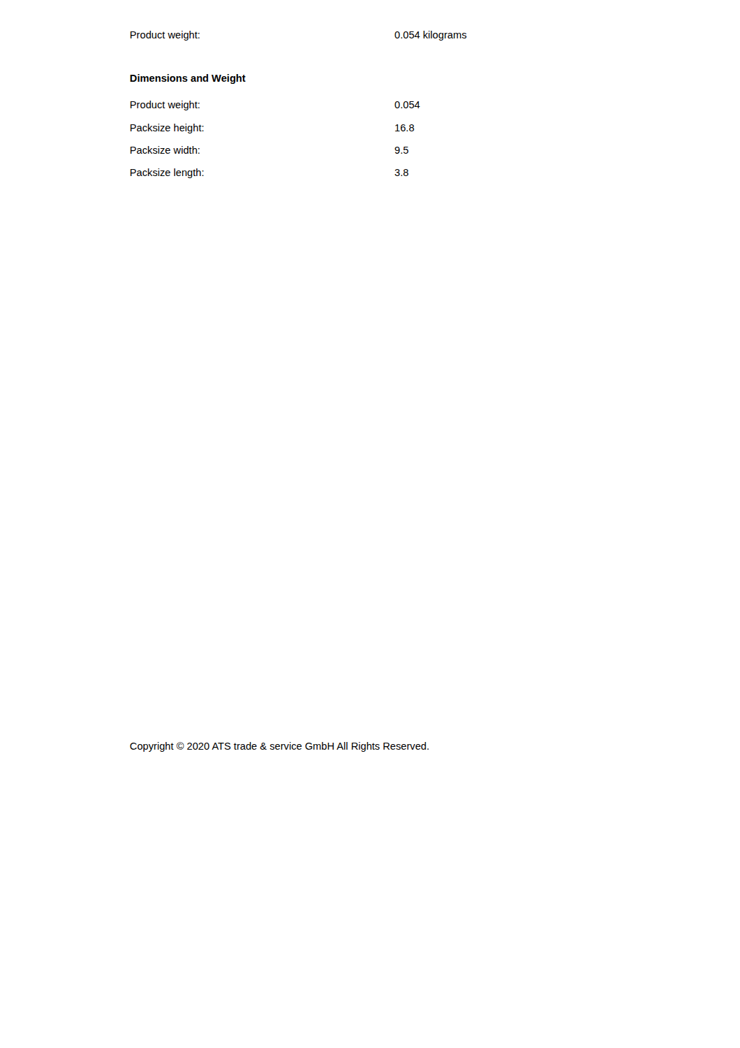Product weight:
0.054 kilograms
Dimensions and Weight
Product weight:
0.054
Packsize height:
16.8
Packsize width:
9.5
Packsize length:
3.8
Copyright © 2020 ATS trade & service GmbH All Rights Reserved.